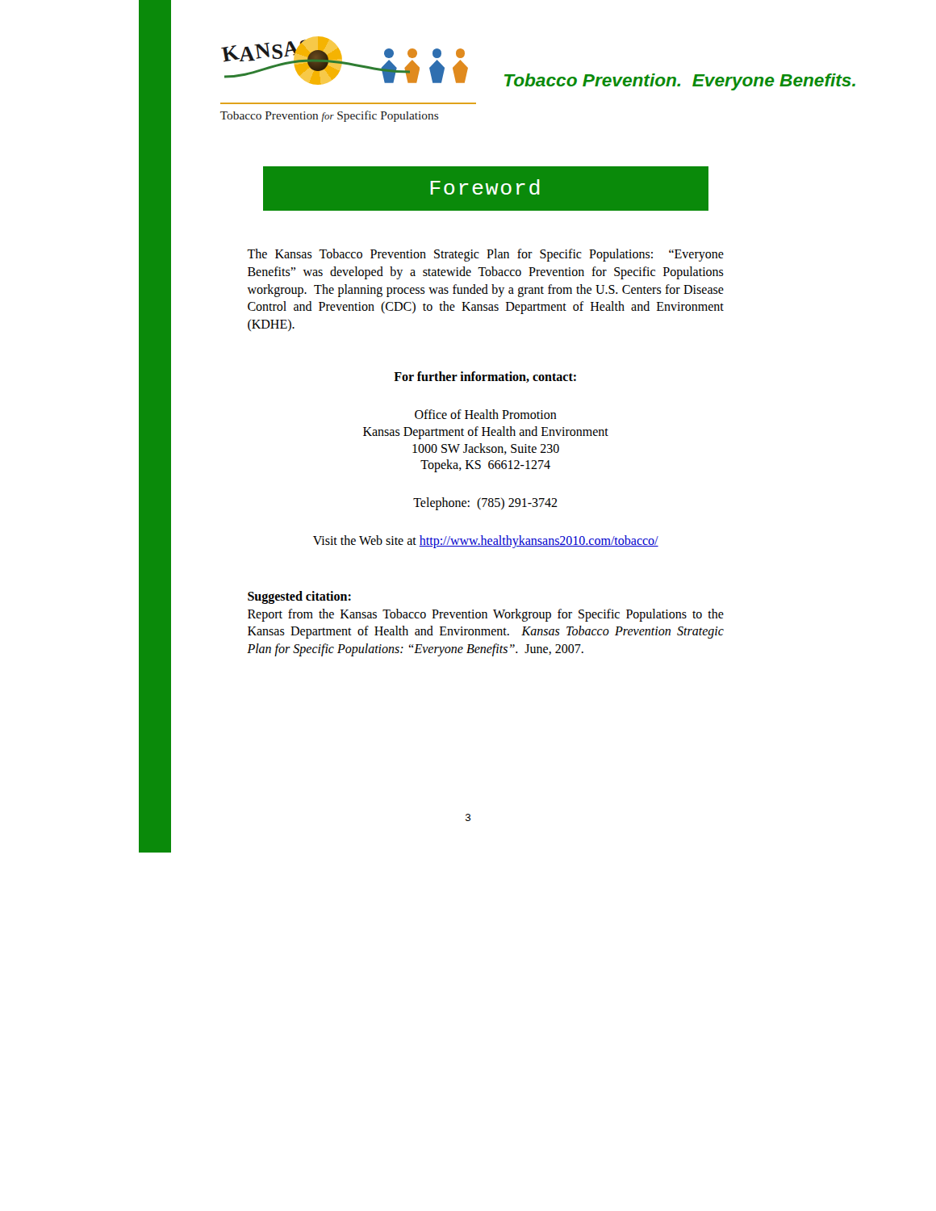KANSAS
Tobacco Prevention for Specific Populations
Tobacco Prevention. Everyone Benefits.
Foreword
The Kansas Tobacco Prevention Strategic Plan for Specific Populations: “Everyone Benefits” was developed by a statewide Tobacco Prevention for Specific Populations workgroup. The planning process was funded by a grant from the U.S. Centers for Disease Control and Prevention (CDC) to the Kansas Department of Health and Environment (KDHE).
For further information, contact:
Office of Health Promotion
Kansas Department of Health and Environment
1000 SW Jackson, Suite 230
Topeka, KS 66612-1274
Telephone: (785) 291-3742
Visit the Web site at http://www.healthykansans2010.com/tobacco/
Suggested citation:
Report from the Kansas Tobacco Prevention Workgroup for Specific Populations to the Kansas Department of Health and Environment. Kansas Tobacco Prevention Strategic Plan for Specific Populations: “Everyone Benefits”. June, 2007.
3